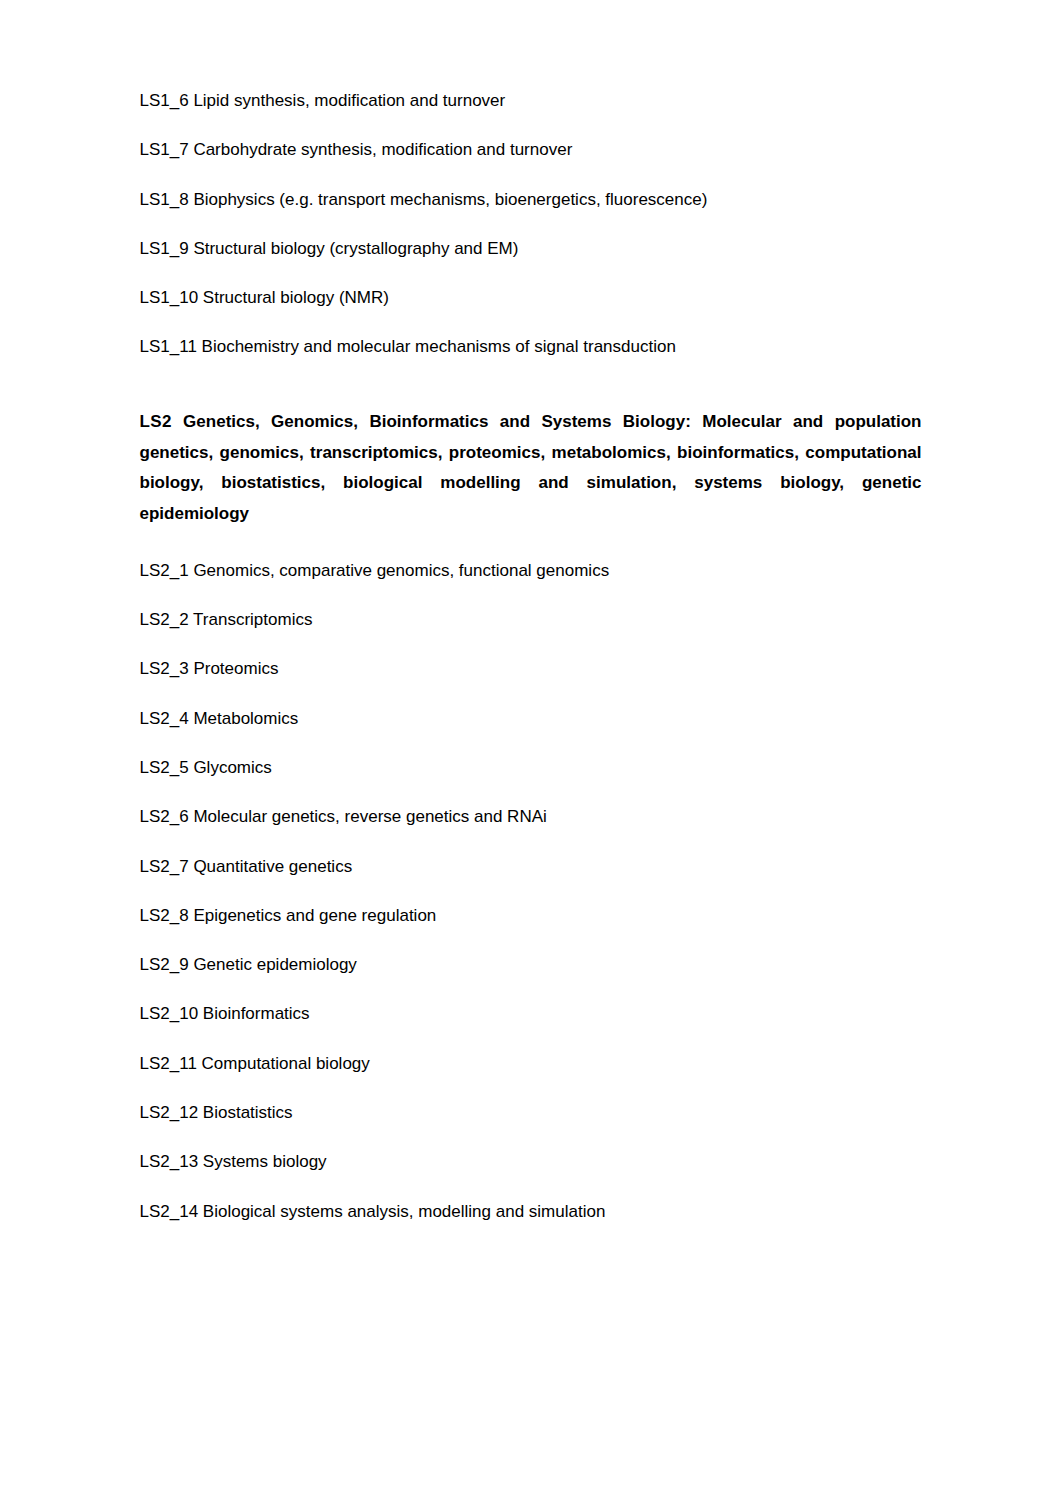LS1_6 Lipid synthesis, modification and turnover
LS1_7 Carbohydrate synthesis, modification and turnover
LS1_8 Biophysics (e.g. transport mechanisms, bioenergetics, fluorescence)
LS1_9 Structural biology (crystallography and EM)
LS1_10 Structural biology (NMR)
LS1_11 Biochemistry and molecular mechanisms of signal transduction
LS2 Genetics, Genomics, Bioinformatics and Systems Biology: Molecular and population genetics, genomics, transcriptomics, proteomics, metabolomics, bioinformatics, computational biology, biostatistics, biological modelling and simulation, systems biology, genetic epidemiology
LS2_1 Genomics, comparative genomics, functional genomics
LS2_2 Transcriptomics
LS2_3 Proteomics
LS2_4 Metabolomics
LS2_5 Glycomics
LS2_6 Molecular genetics, reverse genetics and RNAi
LS2_7 Quantitative genetics
LS2_8 Epigenetics and gene regulation
LS2_9 Genetic epidemiology
LS2_10 Bioinformatics
LS2_11 Computational biology
LS2_12 Biostatistics
LS2_13 Systems biology
LS2_14 Biological systems analysis, modelling and simulation